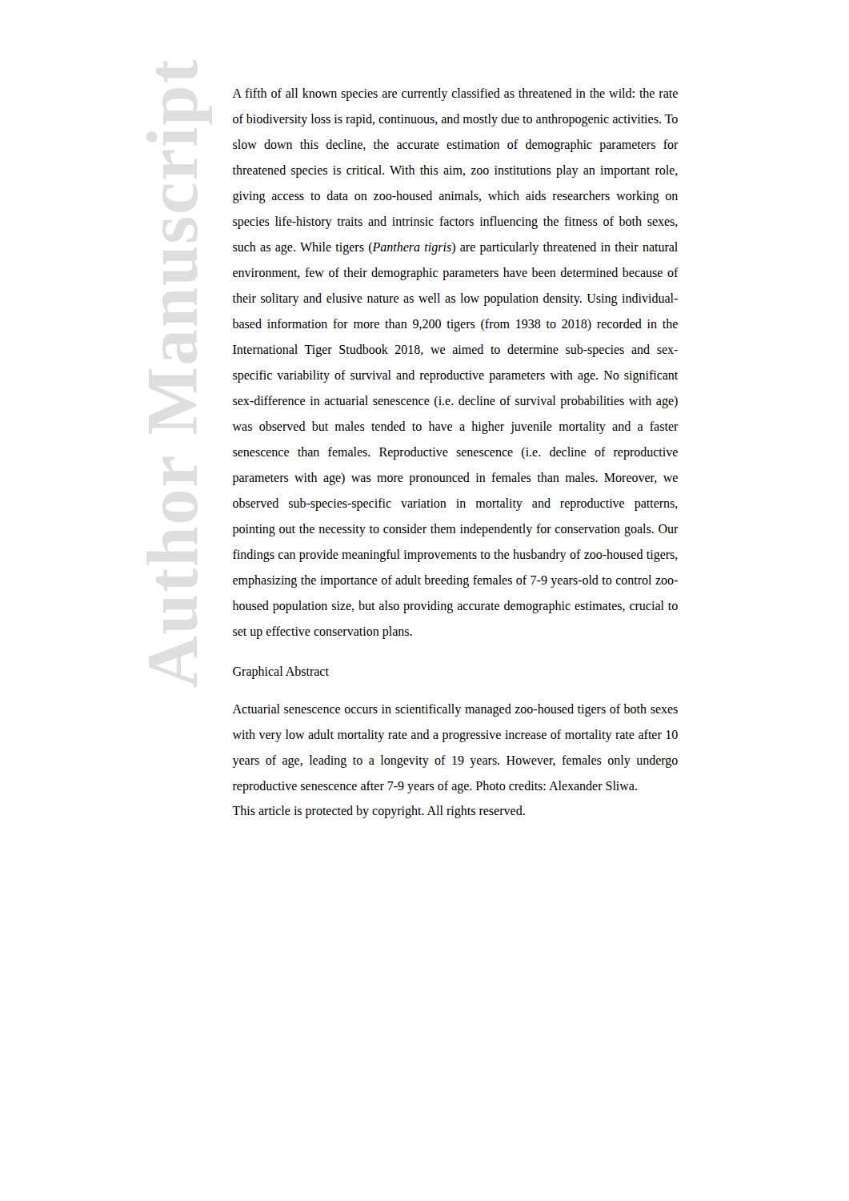Author Manuscript
A fifth of all known species are currently classified as threatened in the wild: the rate of biodiversity loss is rapid, continuous, and mostly due to anthropogenic activities. To slow down this decline, the accurate estimation of demographic parameters for threatened species is critical. With this aim, zoo institutions play an important role, giving access to data on zoo-housed animals, which aids researchers working on species life-history traits and intrinsic factors influencing the fitness of both sexes, such as age. While tigers (Panthera tigris) are particularly threatened in their natural environment, few of their demographic parameters have been determined because of their solitary and elusive nature as well as low population density. Using individual-based information for more than 9,200 tigers (from 1938 to 2018) recorded in the International Tiger Studbook 2018, we aimed to determine sub-species and sex-specific variability of survival and reproductive parameters with age. No significant sex-difference in actuarial senescence (i.e. decline of survival probabilities with age) was observed but males tended to have a higher juvenile mortality and a faster senescence than females. Reproductive senescence (i.e. decline of reproductive parameters with age) was more pronounced in females than males. Moreover, we observed sub-species-specific variation in mortality and reproductive patterns, pointing out the necessity to consider them independently for conservation goals. Our findings can provide meaningful improvements to the husbandry of zoo-housed tigers, emphasizing the importance of adult breeding females of 7-9 years-old to control zoo-housed population size, but also providing accurate demographic estimates, crucial to set up effective conservation plans.
Graphical Abstract
Actuarial senescence occurs in scientifically managed zoo-housed tigers of both sexes with very low adult mortality rate and a progressive increase of mortality rate after 10 years of age, leading to a longevity of 19 years. However, females only undergo reproductive senescence after 7-9 years of age. Photo credits: Alexander Sliwa.
This article is protected by copyright. All rights reserved.